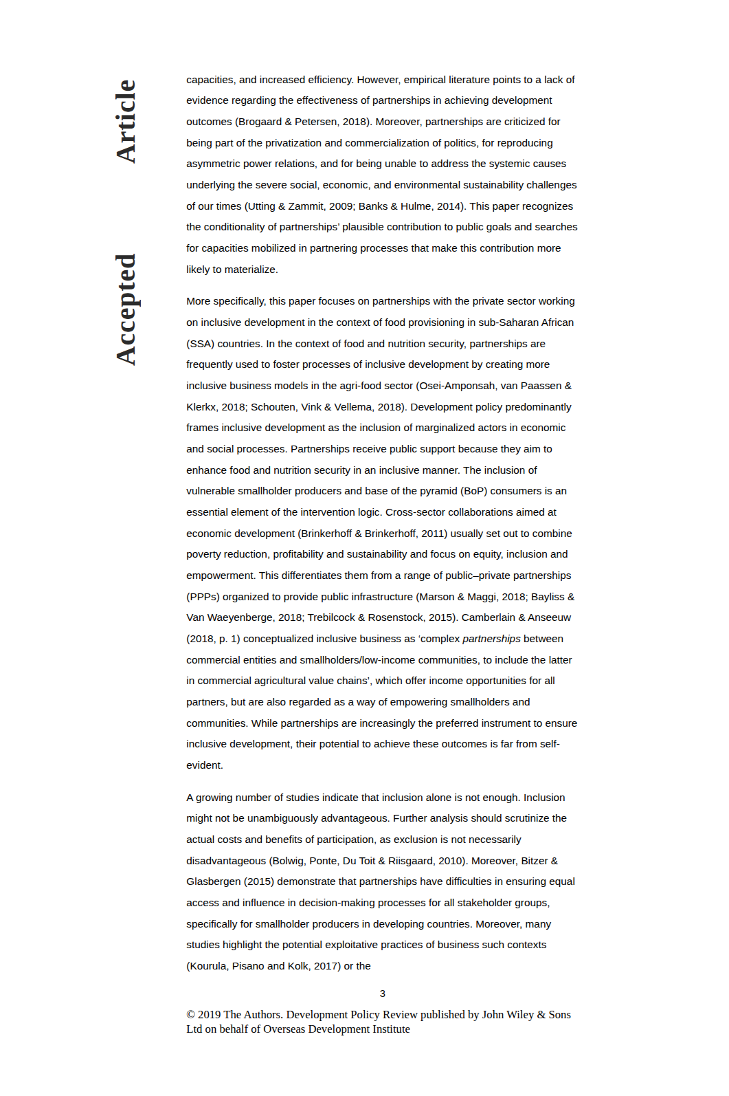Article Accepted
capacities, and increased efficiency. However, empirical literature points to a lack of evidence regarding the effectiveness of partnerships in achieving development outcomes (Brogaard & Petersen, 2018). Moreover, partnerships are criticized for being part of the privatization and commercialization of politics, for reproducing asymmetric power relations, and for being unable to address the systemic causes underlying the severe social, economic, and environmental sustainability challenges of our times (Utting & Zammit, 2009; Banks & Hulme, 2014). This paper recognizes the conditionality of partnerships’ plausible contribution to public goals and searches for capacities mobilized in partnering processes that make this contribution more likely to materialize.
More specifically, this paper focuses on partnerships with the private sector working on inclusive development in the context of food provisioning in sub-Saharan African (SSA) countries. In the context of food and nutrition security, partnerships are frequently used to foster processes of inclusive development by creating more inclusive business models in the agri-food sector (Osei-Amponsah, van Paassen & Klerkx, 2018; Schouten, Vink & Vellema, 2018). Development policy predominantly frames inclusive development as the inclusion of marginalized actors in economic and social processes. Partnerships receive public support because they aim to enhance food and nutrition security in an inclusive manner. The inclusion of vulnerable smallholder producers and base of the pyramid (BoP) consumers is an essential element of the intervention logic. Cross-sector collaborations aimed at economic development (Brinkerhoff & Brinkerhoff, 2011) usually set out to combine poverty reduction, profitability and sustainability and focus on equity, inclusion and empowerment. This differentiates them from a range of public–private partnerships (PPPs) organized to provide public infrastructure (Marson & Maggi, 2018; Bayliss & Van Waeyenberge, 2018; Trebilcock & Rosenstock, 2015). Camberlain & Anseeuw (2018, p. 1) conceptualized inclusive business as ‘complex partnerships between commercial entities and smallholders/low-income communities, to include the latter in commercial agricultural value chains’, which offer income opportunities for all partners, but are also regarded as a way of empowering smallholders and communities. While partnerships are increasingly the preferred instrument to ensure inclusive development, their potential to achieve these outcomes is far from self-evident.
A growing number of studies indicate that inclusion alone is not enough. Inclusion might not be unambiguously advantageous. Further analysis should scrutinize the actual costs and benefits of participation, as exclusion is not necessarily disadvantageous (Bolwig, Ponte, Du Toit & Riisgaard, 2010). Moreover, Bitzer & Glasbergen (2015) demonstrate that partnerships have difficulties in ensuring equal access and influence in decision-making processes for all stakeholder groups, specifically for smallholder producers in developing countries. Moreover, many studies highlight the potential exploitative practices of business such contexts (Kourula, Pisano and Kolk, 2017) or the
3
© 2019 The Authors. Development Policy Review published by John Wiley & Sons Ltd on behalf of Overseas Development Institute